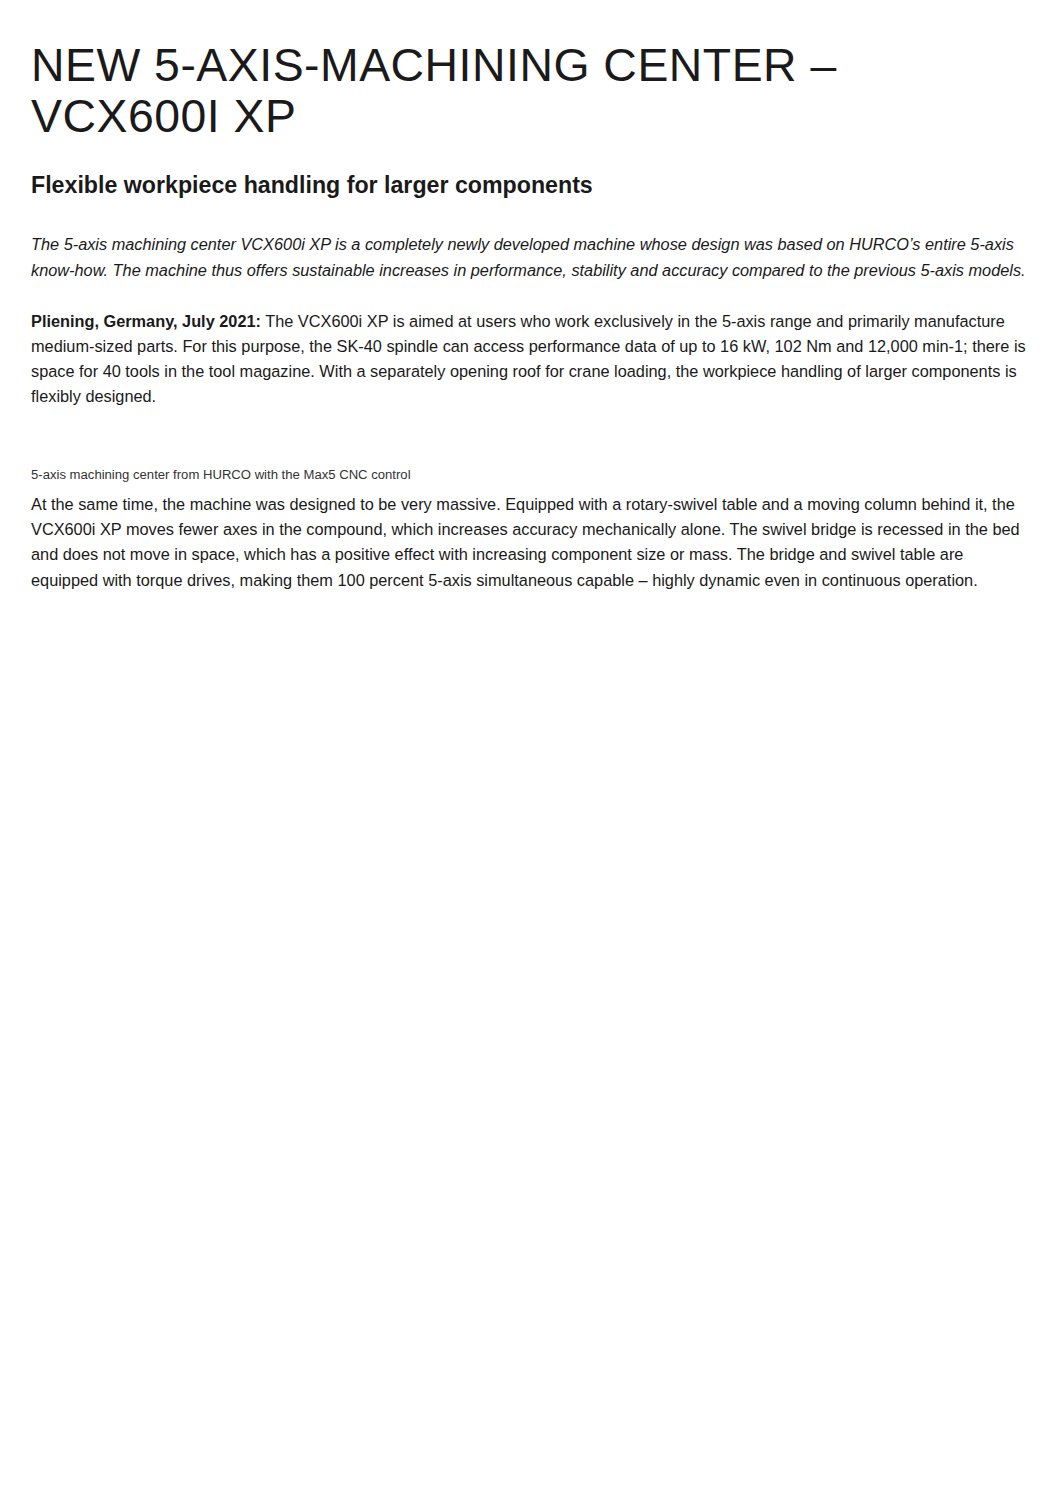NEW 5-AXIS-MACHINING CENTER – VCX600I XP
Flexible workpiece handling for larger components
The 5-axis machining center VCX600i XP is a completely newly developed machine whose design was based on HURCO’s entire 5-axis know-how. The machine thus offers sustainable increases in performance, stability and accuracy compared to the previous 5-axis models.
Pliening, Germany, July 2021: The VCX600i XP is aimed at users who work exclusively in the 5-axis range and primarily manufacture medium-sized parts. For this purpose, the SK-40 spindle can access performance data of up to 16 kW, 102 Nm and 12,000 min-1; there is space for 40 tools in the tool magazine. With a separately opening roof for crane loading, the workpiece handling of larger components is flexibly designed.
5-axis machining center from HURCO with the Max5 CNC control
At the same time, the machine was designed to be very massive. Equipped with a rotary-swivel table and a moving column behind it, the VCX600i XP moves fewer axes in the compound, which increases accuracy mechanically alone. The swivel bridge is recessed in the bed and does not move in space, which has a positive effect with increasing component size or mass. The bridge and swivel table are equipped with torque drives, making them 100 percent 5-axis simultaneous capable – highly dynamic even in continuous operation.